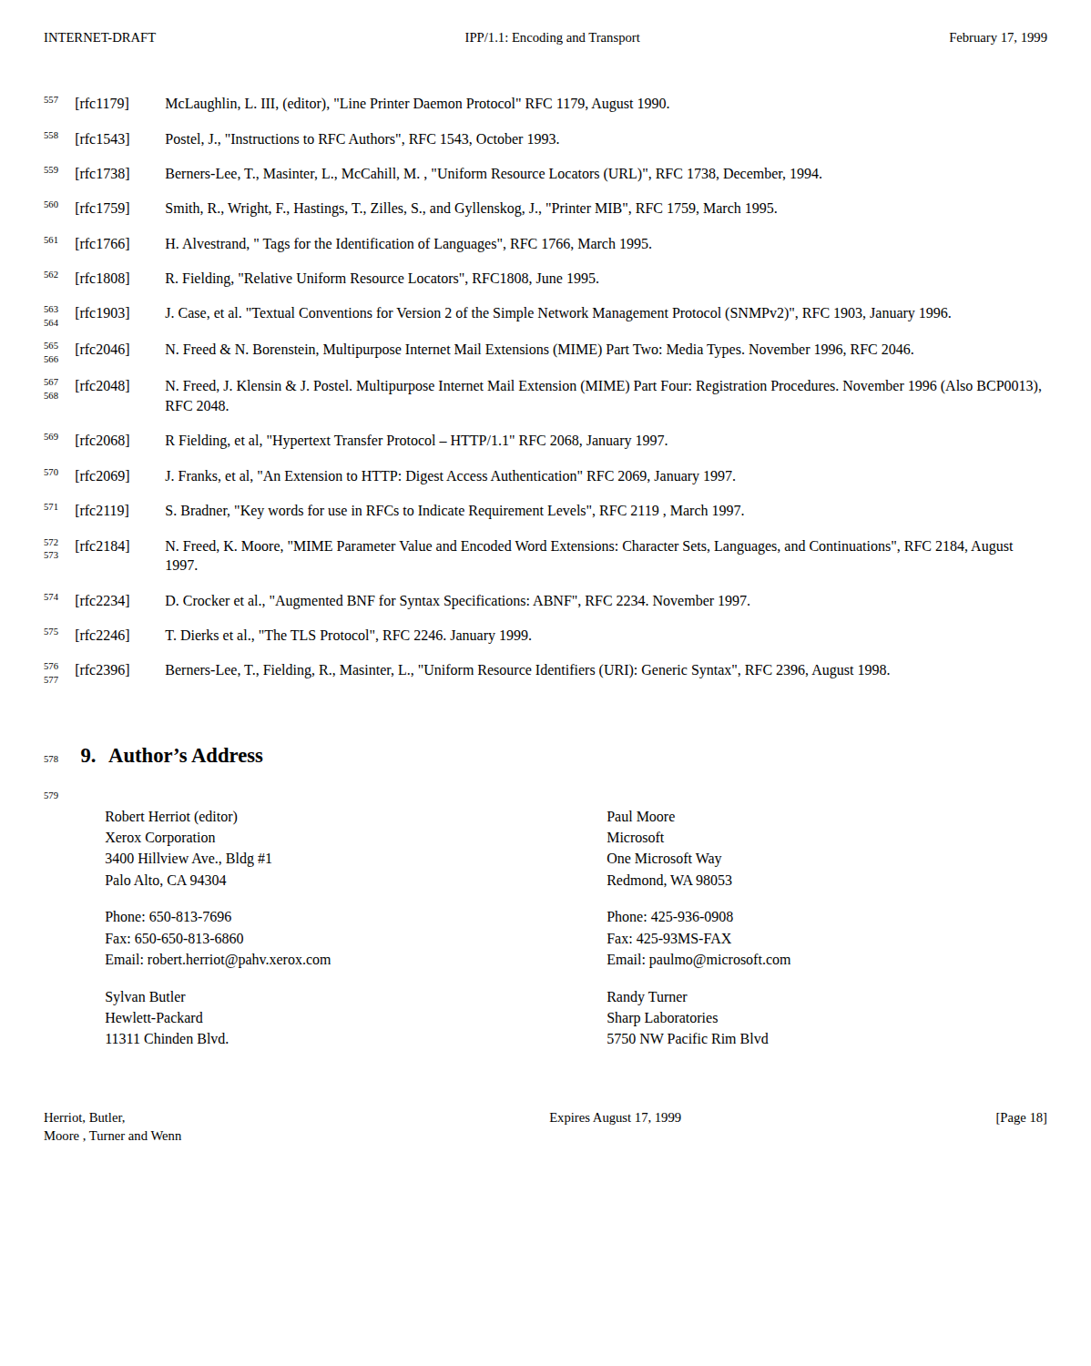INTERNET-DRAFT
IPP/1.1: Encoding and Transport
February 17, 1999
| 557 | [rfc1179] | McLaughlin, L. III, (editor), "Line Printer Daemon Protocol" RFC 1179, August 1990. |
| 558 | [rfc1543] | Postel, J., "Instructions to RFC Authors", RFC 1543, October 1993. |
| 559 | [rfc1738] | Berners-Lee, T., Masinter, L., McCahill, M. , "Uniform Resource Locators (URL)", RFC 1738, December, 1994. |
| 560 | [rfc1759] | Smith, R., Wright, F., Hastings, T., Zilles, S., and Gyllenskog, J., "Printer MIB", RFC 1759, March 1995. |
| 561 | [rfc1766] | H. Alvestrand, " Tags for the Identification of Languages", RFC 1766, March 1995. |
| 562 | [rfc1808] | R. Fielding, "Relative Uniform Resource Locators", RFC1808, June 1995. |
| 563 564 | [rfc1903] | J. Case, et al. "Textual Conventions for Version 2 of the Simple Network Management Protocol (SNMPv2)", RFC 1903, January 1996. |
| 565 566 | [rfc2046] | N. Freed & N. Borenstein, Multipurpose Internet Mail Extensions (MIME) Part Two: Media Types. November 1996, RFC 2046. |
| 567 568 | [rfc2048] | N. Freed, J. Klensin & J. Postel. Multipurpose Internet Mail Extension (MIME) Part Four: Registration Procedures. November 1996 (Also BCP0013), RFC 2048. |
| 569 | [rfc2068] | R Fielding, et al, "Hypertext Transfer Protocol – HTTP/1.1" RFC 2068, January 1997. |
| 570 | [rfc2069] | J. Franks, et al, "An Extension to HTTP: Digest Access Authentication" RFC 2069, January 1997. |
| 571 | [rfc2119] | S. Bradner, "Key words for use in RFCs to Indicate Requirement Levels", RFC 2119 , March 1997. |
| 572 573 | [rfc2184] | N. Freed, K. Moore, "MIME Parameter Value and Encoded Word Extensions: Character Sets, Languages, and Continuations", RFC 2184, August 1997. |
| 574 | [rfc2234] | D. Crocker et al., "Augmented BNF for Syntax Specifications: ABNF", RFC 2234. November 1997. |
| 575 | [rfc2246] | T. Dierks et al., "The TLS Protocol", RFC 2246. January 1999. |
| 576 577 | [rfc2396] | Berners-Lee, T., Fielding, R., Masinter, L., "Uniform Resource Identifiers (URI): Generic Syntax", RFC 2396, August 1998. |
578
9. Author’s Address
579
| Robert Herriot (editor) | Paul Moore |
| Xerox Corporation | Microsoft |
| 3400 Hillview Ave., Bldg #1 | One Microsoft Way |
| Palo Alto, CA 94304 | Redmond, WA 98053 |
| Phone: 650-813-7696 | Phone: 425-936-0908 |
| Fax: 650-650-813-6860 | Fax: 425-93MS-FAX |
| Email: robert.herriot@pahv.xerox.com | Email: paulmo@microsoft.com |
| Sylvan Butler | Randy Turner |
| Hewlett-Packard | Sharp Laboratories |
| 11311 Chinden Blvd. | 5750 NW Pacific Rim Blvd |
Herriot, Butler,Moore , Turner and Wenn
Expires August 17, 1999
[Page 18]